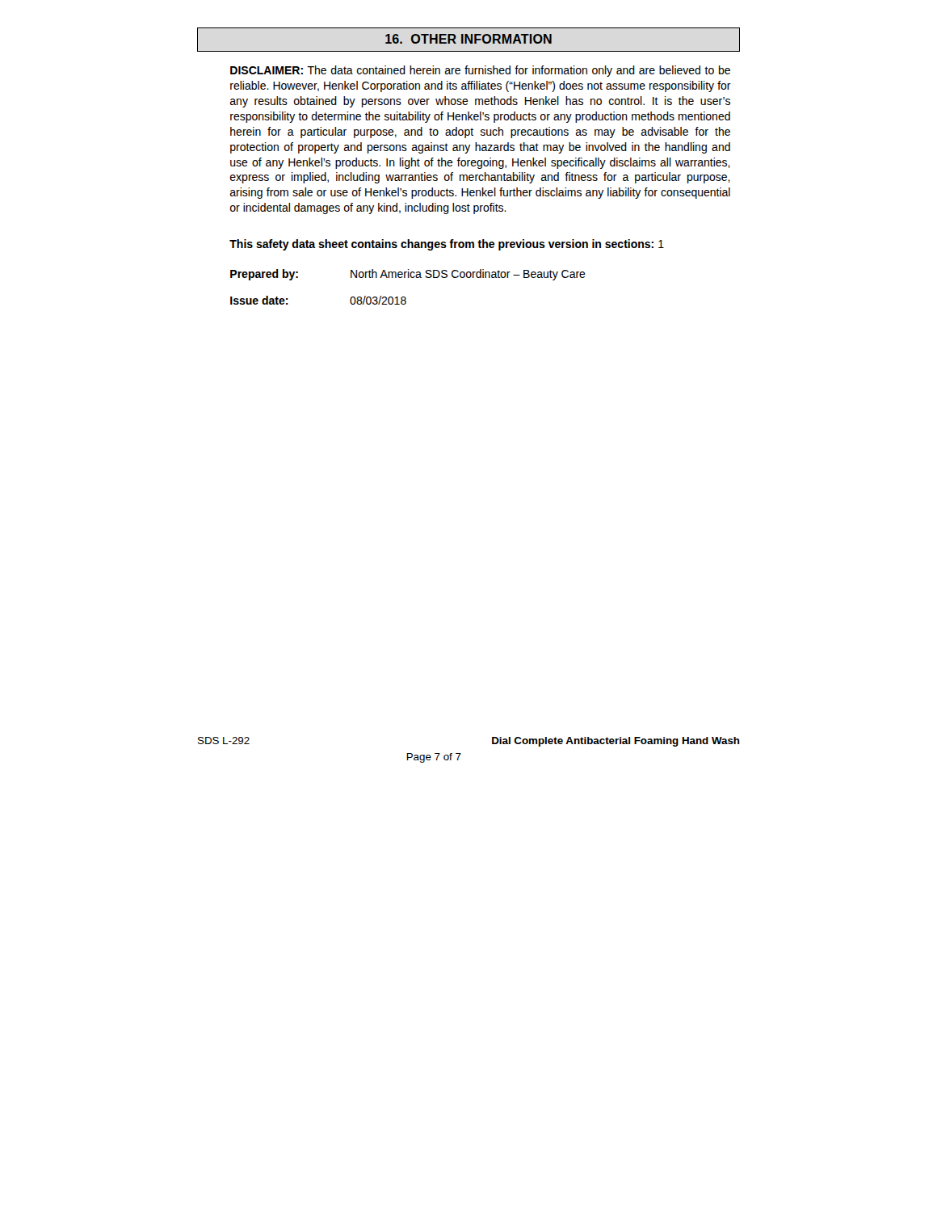16. OTHER INFORMATION
DISCLAIMER: The data contained herein are furnished for information only and are believed to be reliable. However, Henkel Corporation and its affiliates (“Henkel”) does not assume responsibility for any results obtained by persons over whose methods Henkel has no control. It is the user’s responsibility to determine the suitability of Henkel’s products or any production methods mentioned herein for a particular purpose, and to adopt such precautions as may be advisable for the protection of property and persons against any hazards that may be involved in the handling and use of any Henkel’s products. In light of the foregoing, Henkel specifically disclaims all warranties, express or implied, including warranties of merchantability and fitness for a particular purpose, arising from sale or use of Henkel’s products. Henkel further disclaims any liability for consequential or incidental damages of any kind, including lost profits.
This safety data sheet contains changes from the previous version in sections: 1
Prepared by:
North America SDS Coordinator – Beauty Care
Issue date:
08/03/2018
SDS L-292
Dial Complete Antibacterial Foaming Hand Wash
Page 7 of 7